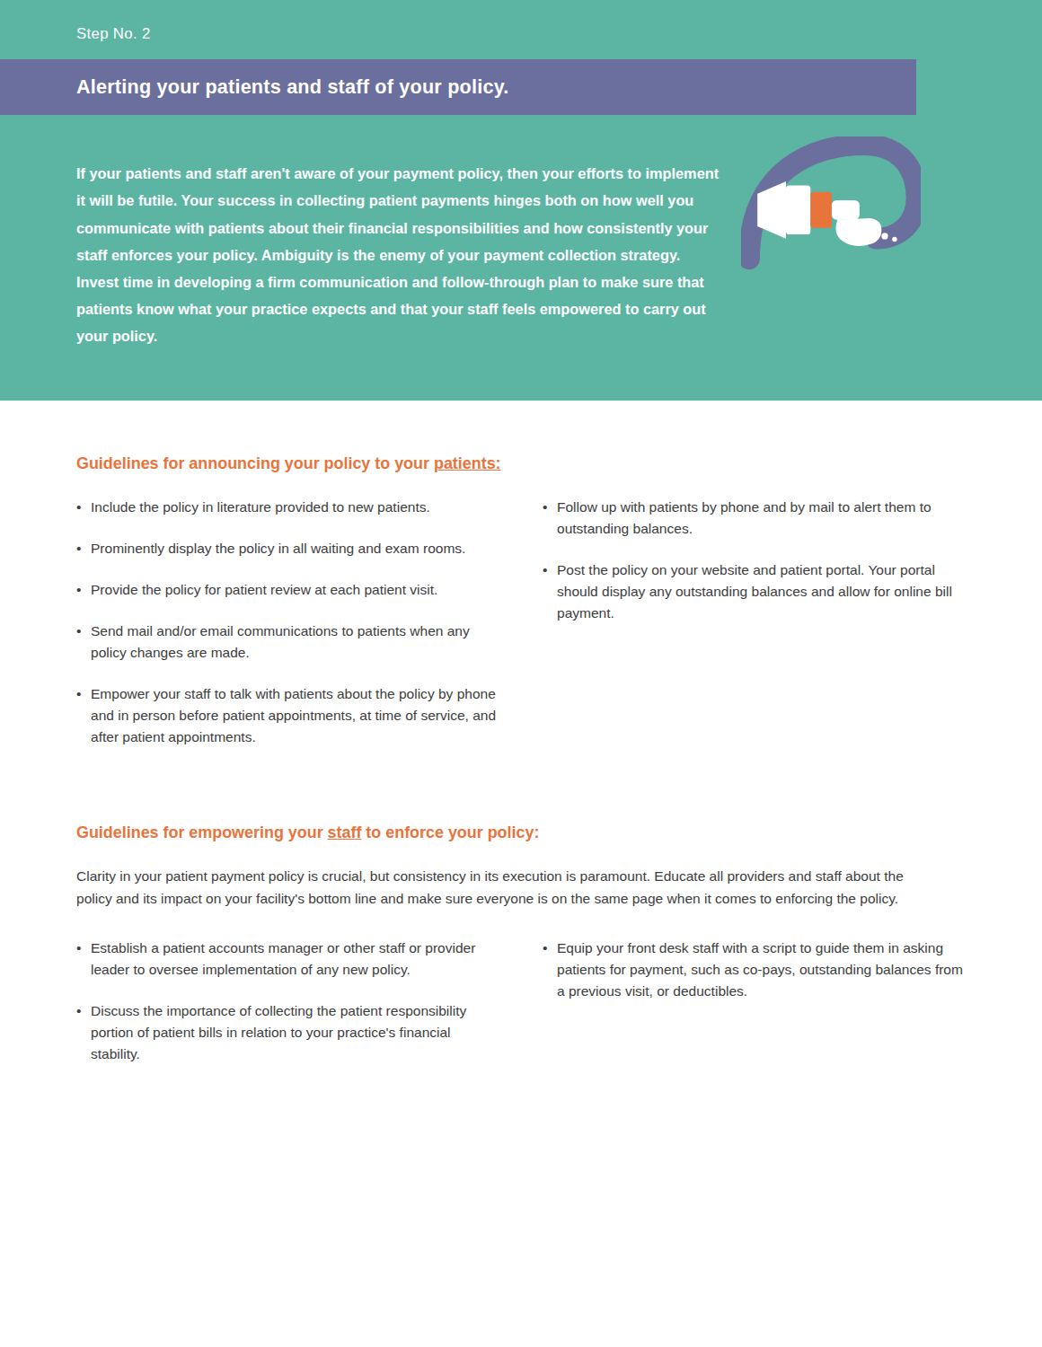Step No. 2
Alerting your patients and staff of your policy.
If your patients and staff aren't aware of your payment policy, then your efforts to implement it will be futile. Your success in collecting patient payments hinges both on how well you communicate with patients about their financial responsibilities and how consistently your staff enforces your policy. Ambiguity is the enemy of your payment collection strategy. Invest time in developing a firm communication and follow-through plan to make sure that patients know what your practice expects and that your staff feels empowered to carry out your policy.
Guidelines for announcing your policy to your patients:
Include the policy in literature provided to new patients.
Prominently display the policy in all waiting and exam rooms.
Provide the policy for patient review at each patient visit.
Send mail and/or email communications to patients when any policy changes are made.
Empower your staff to talk with patients about the policy by phone and in person before patient appointments, at time of service, and after patient appointments.
Follow up with patients by phone and by mail to alert them to outstanding balances.
Post the policy on your website and patient portal. Your portal should display any outstanding balances and allow for online bill payment.
Guidelines for empowering your staff to enforce your policy:
Clarity in your patient payment policy is crucial, but consistency in its execution is paramount. Educate all providers and staff about the policy and its impact on your facility's bottom line and make sure everyone is on the same page when it comes to enforcing the policy.
Establish a patient accounts manager or other staff or provider leader to oversee implementation of any new policy.
Discuss the importance of collecting the patient responsibility portion of patient bills in relation to your practice's financial stability.
Equip your front desk staff with a script to guide them in asking patients for payment, such as co-pays, outstanding balances from a previous visit, or deductibles.